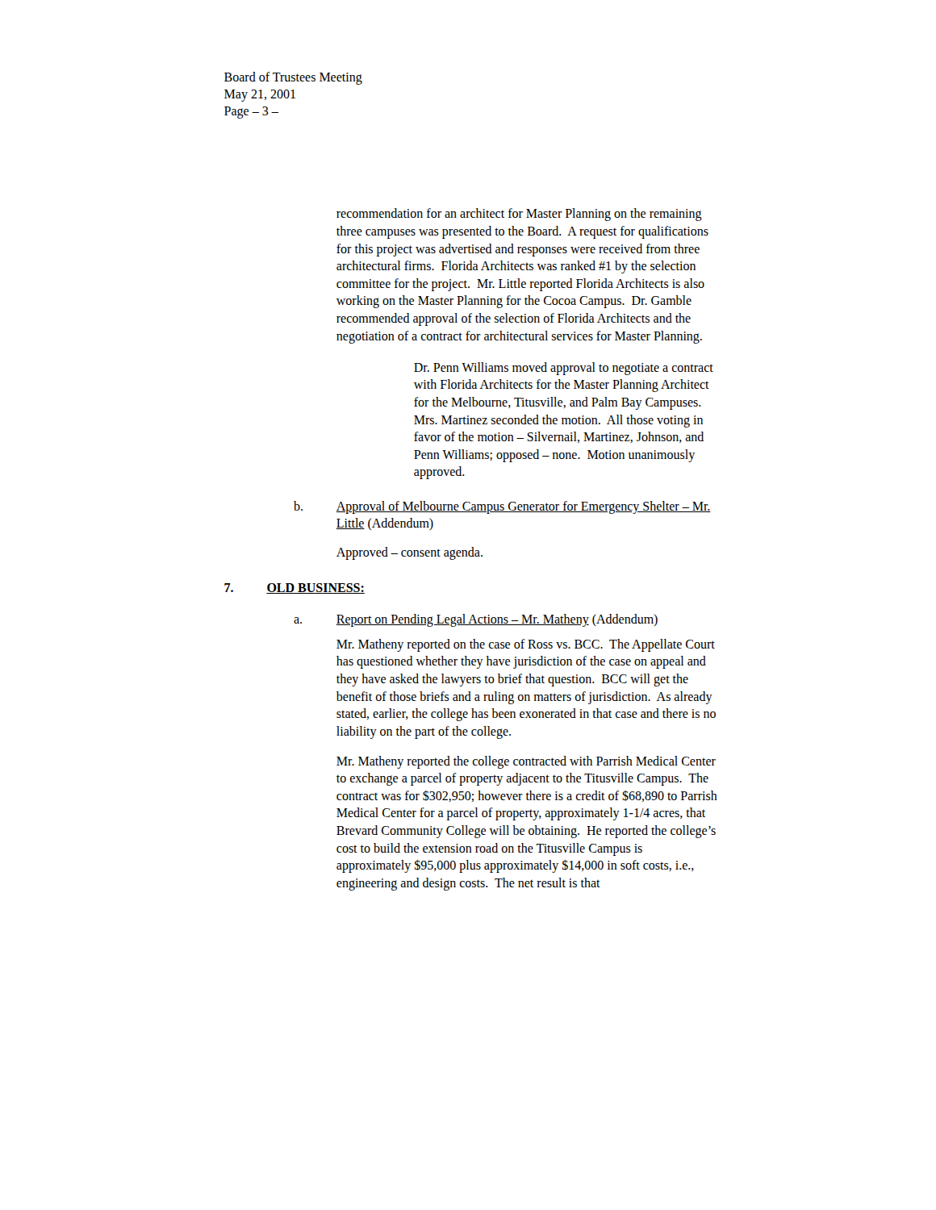Board of Trustees Meeting
May 21, 2001
Page – 3 –
recommendation for an architect for Master Planning on the remaining three campuses was presented to the Board. A request for qualifications for this project was advertised and responses were received from three architectural firms. Florida Architects was ranked #1 by the selection committee for the project. Mr. Little reported Florida Architects is also working on the Master Planning for the Cocoa Campus. Dr. Gamble recommended approval of the selection of Florida Architects and the negotiation of a contract for architectural services for Master Planning.
Dr. Penn Williams moved approval to negotiate a contract with Florida Architects for the Master Planning Architect for the Melbourne, Titusville, and Palm Bay Campuses. Mrs. Martinez seconded the motion. All those voting in favor of the motion – Silvernail, Martinez, Johnson, and Penn Williams; opposed – none. Motion unanimously approved.
b.
Approval of Melbourne Campus Generator for Emergency Shelter – Mr. Little (Addendum)
Approved – consent agenda.
7.
OLD BUSINESS:
a.
Report on Pending Legal Actions – Mr. Matheny (Addendum)
Mr. Matheny reported on the case of Ross vs. BCC. The Appellate Court has questioned whether they have jurisdiction of the case on appeal and they have asked the lawyers to brief that question. BCC will get the benefit of those briefs and a ruling on matters of jurisdiction. As already stated, earlier, the college has been exonerated in that case and there is no liability on the part of the college.
Mr. Matheny reported the college contracted with Parrish Medical Center to exchange a parcel of property adjacent to the Titusville Campus. The contract was for $302,950; however there is a credit of $68,890 to Parrish Medical Center for a parcel of property, approximately 1-1/4 acres, that Brevard Community College will be obtaining. He reported the college’s cost to build the extension road on the Titusville Campus is approximately $95,000 plus approximately $14,000 in soft costs, i.e., engineering and design costs. The net result is that